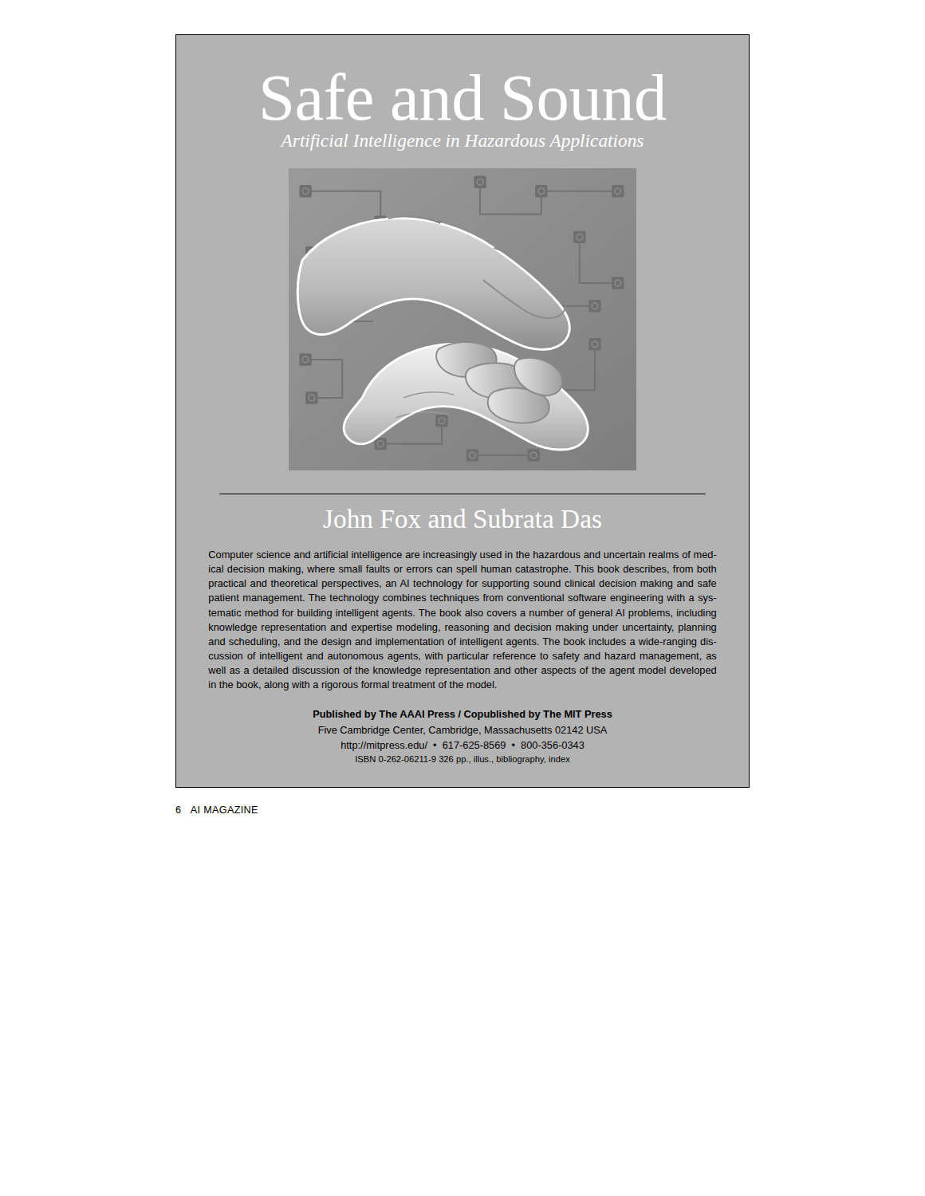Safe and Sound
Artificial Intelligence in Hazardous Applications
John Fox and Subrata Das
Computer science and artificial intelligence are increasingly used in the hazardous and uncertain realms of medical decision making, where small faults or errors can spell human catastrophe. This book describes, from both practical and theoretical perspectives, an AI technology for supporting sound clinical decision making and safe patient management. The technology combines techniques from conventional software engineering with a systematic method for building intelligent agents. The book also covers a number of general AI problems, including knowledge representation and expertise modeling, reasoning and decision making under uncertainty, planning and scheduling, and the design and implementation of intelligent agents. The book includes a wide-ranging discussion of intelligent and autonomous agents, with particular reference to safety and hazard management, as well as a detailed discussion of the knowledge representation and other aspects of the agent model developed in the book, along with a rigorous formal treatment of the model.
Published by The AAAI Press / Copublished by The MIT Press
Five Cambridge Center, Cambridge, Massachusetts 02142 USA
http://mitpress.edu/ • 617-625-8569 • 800-356-0343
ISBN 0-262-06211-9 326 pp., illus., bibliography, index
6 AI MAGAZINE